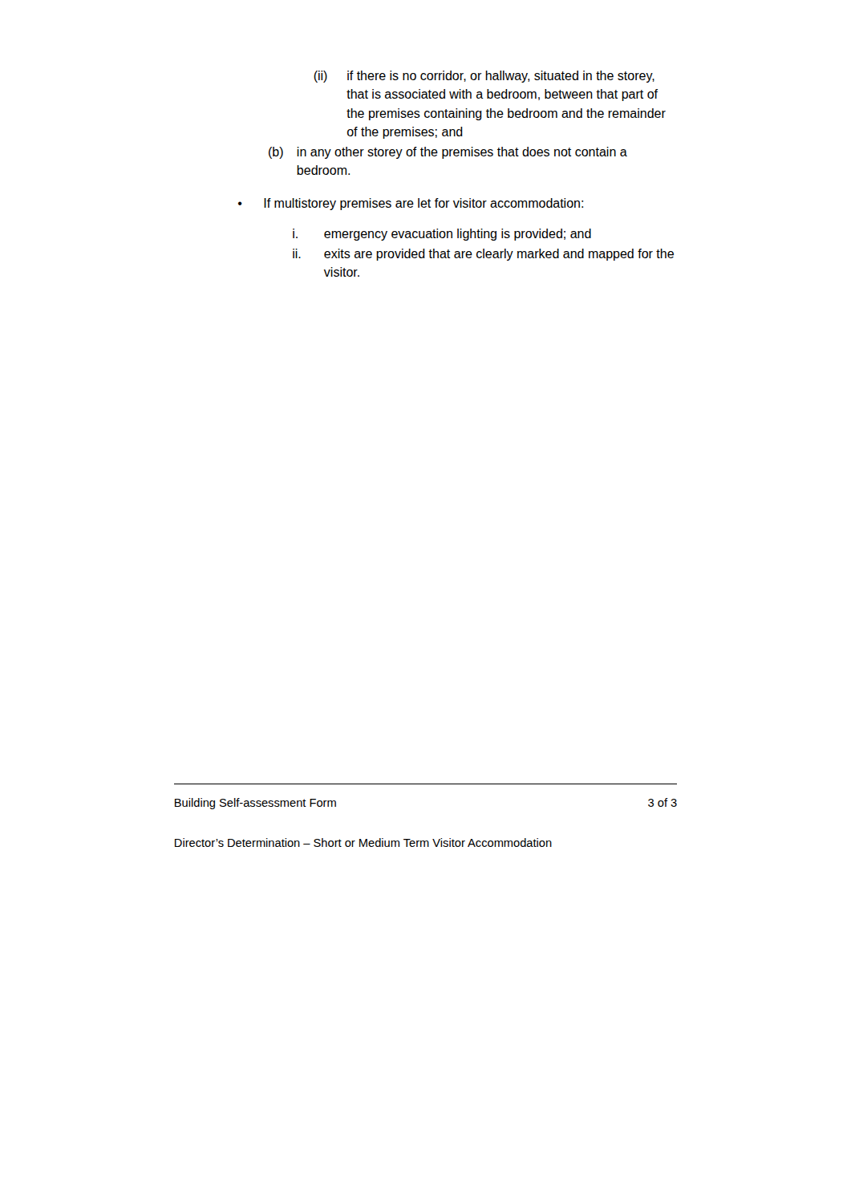(ii)
if there is no corridor, or hallway, situated in the storey, that is associated with a bedroom, between that part of the premises containing the bedroom and the remainder of the premises; and
(b)
in any other storey of the premises that does not contain a bedroom.
•
If multistorey premises are let for visitor accommodation:
i.
emergency evacuation lighting is provided; and
ii.
exits are provided that are clearly marked and mapped for the visitor.
Building Self-assessment Form 3 of 3
Director’s Determination – Short or Medium Term Visitor Accommodation